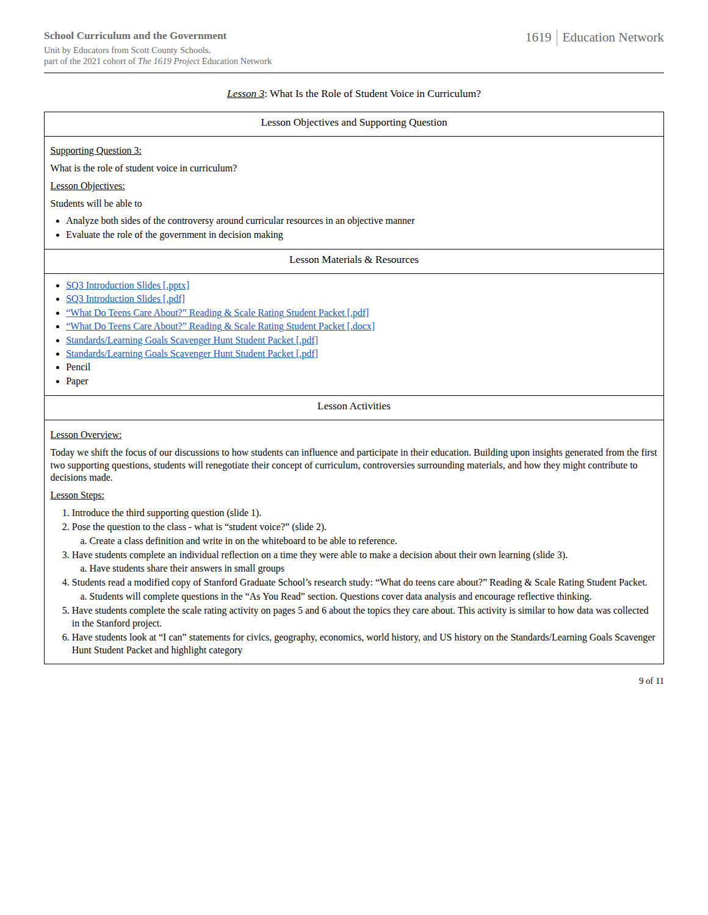School Curriculum and the Government
Unit by Educators from Scott County Schools,
part of the 2021 cohort of The 1619 Project Education Network
1619 Education Network
Lesson 3: What Is the Role of Student Voice in Curriculum?
| Lesson Objectives and Supporting Question |
| Supporting Question 3: What is the role of student voice in curriculum? Lesson Objectives: Students will be able to Analyze both sides of the controversy around curricular resources in an objective manner Evaluate the role of the government in decision making |
| Lesson Materials & Resources |
| SQ3 Introduction Slides [.pptx] SQ3 Introduction Slides [.pdf] “What Do Teens Care About?” Reading & Scale Rating Student Packet [.pdf] “What Do Teens Care About?” Reading & Scale Rating Student Packet [.docx] Standards/Learning Goals Scavenger Hunt Student Packet [.pdf] Standards/Learning Goals Scavenger Hunt Student Packet [.pdf] Pencil Paper |
| Lesson Activities |
| Lesson Overview: Today we shift the focus of our discussions to how students can influence and participate in their education. Building upon insights generated from the first two supporting questions, students will renegotiate their concept of curriculum, controversies surrounding materials, and how they might contribute to decisions made. Lesson Steps: Introduce the third supporting question (slide 1). Pose the question to the class - what is “student voice?” (slide 2). Create a class definition and write in on the whiteboard to be able to reference. Have students complete an individual reflection on a time they were able to make a decision about their own learning (slide 3). Have students share their answers in small groups Students read a modified copy of Stanford Graduate School’s research study: “What do teens care about?” Reading & Scale Rating Student Packet. Students will complete questions in the “As You Read” section. Questions cover data analysis and encourage reflective thinking. Have students complete the scale rating activity on pages 5 and 6 about the topics they care about. This activity is similar to how data was collected in the Stanford project. Have students look at “I can” statements for civics, geography, economics, world history, and US history on the Standards/Learning Goals Scavenger Hunt Student Packet and highlight category |
9 of 11